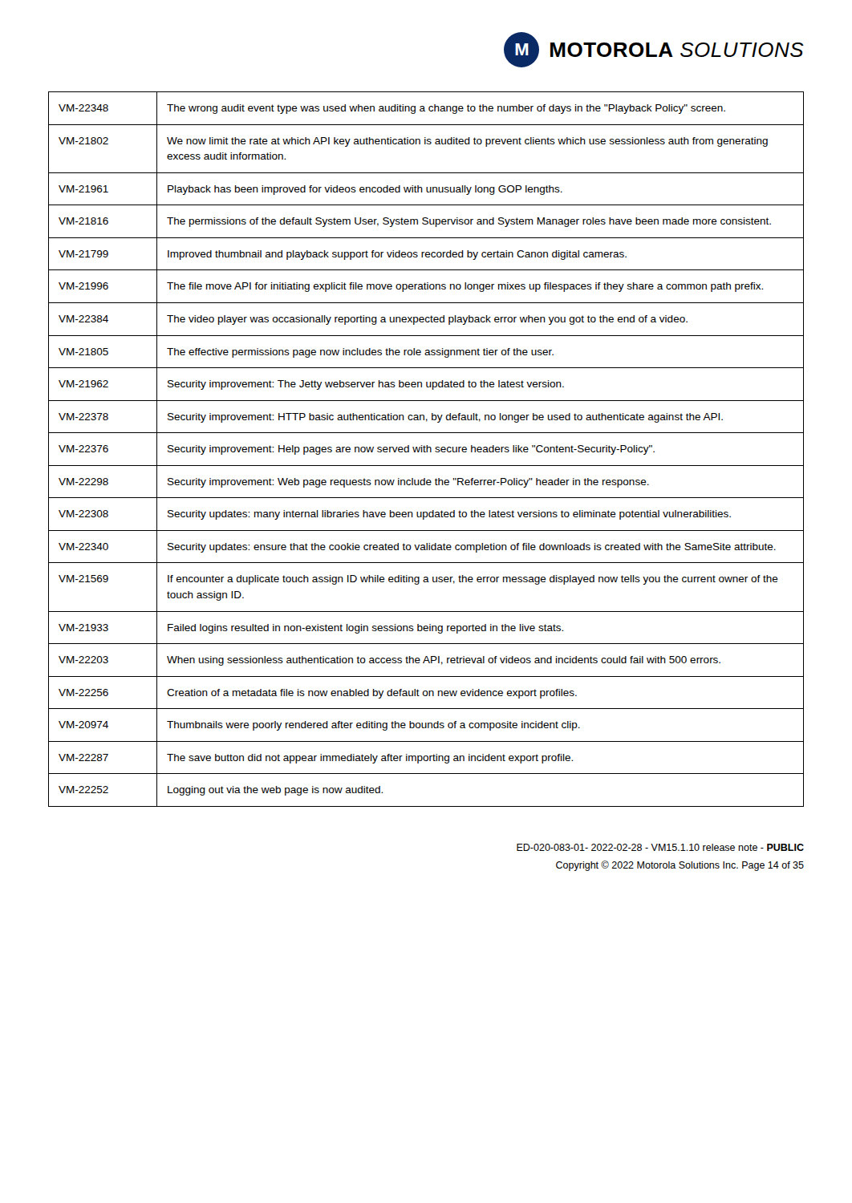M
MOTOROLA SOLUTIONS
| VM-22348 | The wrong audit event type was used when auditing a change to the number of days in the "Playback Policy" screen. |
| VM-21802 | We now limit the rate at which API key authentication is audited to prevent clients which use sessionless auth from generating excess audit information. |
| VM-21961 | Playback has been improved for videos encoded with unusually long GOP lengths. |
| VM-21816 | The permissions of the default System User, System Supervisor and System Manager roles have been made more consistent. |
| VM-21799 | Improved thumbnail and playback support for videos recorded by certain Canon digital cameras. |
| VM-21996 | The file move API for initiating explicit file move operations no longer mixes up filespaces if they share a common path prefix. |
| VM-22384 | The video player was occasionally reporting a unexpected playback error when you got to the end of a video. |
| VM-21805 | The effective permissions page now includes the role assignment tier of the user. |
| VM-21962 | Security improvement: The Jetty webserver has been updated to the latest version. |
| VM-22378 | Security improvement: HTTP basic authentication can, by default, no longer be used to authenticate against the API. |
| VM-22376 | Security improvement: Help pages are now served with secure headers like "Content-Security-Policy". |
| VM-22298 | Security improvement: Web page requests now include the "Referrer-Policy" header in the response. |
| VM-22308 | Security updates: many internal libraries have been updated to the latest versions to eliminate potential vulnerabilities. |
| VM-22340 | Security updates: ensure that the cookie created to validate completion of file downloads is created with the SameSite attribute. |
| VM-21569 | If encounter a duplicate touch assign ID while editing a user, the error message displayed now tells you the current owner of the touch assign ID. |
| VM-21933 | Failed logins resulted in non-existent login sessions being reported in the live stats. |
| VM-22203 | When using sessionless authentication to access the API, retrieval of videos and incidents could fail with 500 errors. |
| VM-22256 | Creation of a metadata file is now enabled by default on new evidence export profiles. |
| VM-20974 | Thumbnails were poorly rendered after editing the bounds of a composite incident clip. |
| VM-22287 | The save button did not appear immediately after importing an incident export profile. |
| VM-22252 | Logging out via the web page is now audited. |
ED-020-083-01- 2022-02-28 - VM15.1.10 release note - PUBLIC
Copyright © 2022 Motorola Solutions Inc. Page 14 of 35